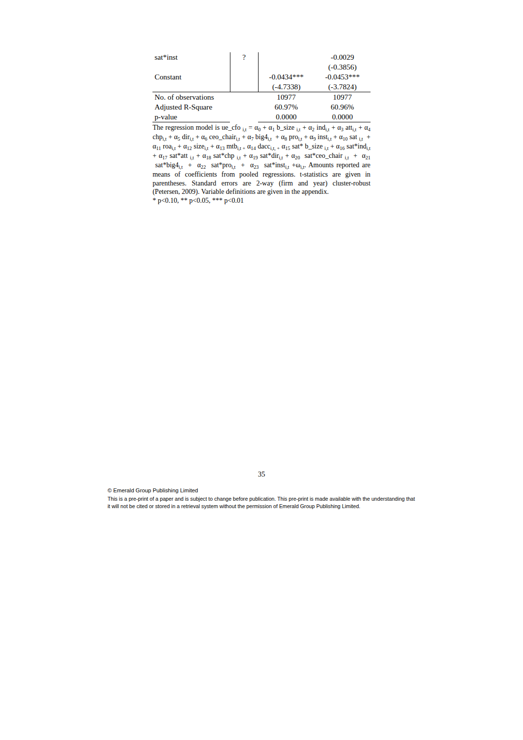| sat*inst | ? | | -0.0029 |
| | | | (-0.3856) |
| Constant | | -0.0434*** | -0.0453*** |
| | | (-4.7338) | (-3.7824) |
| No. of observations | | 10977 | 10977 |
| Adjusted R-Square | | 60.97% | 60.96% |
| p-value | | 0.0000 | 0.0000 |
The regression model is ue_cfo i,t = α0 + α1 b_size i,t + α2 indi,t + α3 atti,t + α4 chpi,t + α5 diri,t + α6 ceo_chairi,t + α7 big4i,t + α8 proi,t + α9 insti,t + α10 sat i,t + α11 roai,t + α12 sizei,t + α13 mtbi,t + α14 dacci,t, + α15 sat* b_size i,t + α16 sat*indi,t + α17 sat*att i,t + α18 sat*chp i,t + α19 sat*diri,t + α20 sat*ceo_chair i,t + α21 sat*big4i,t + α22 sat*proi,t + α23 sat*insti,t +ωi,t. Amounts reported are means of coefficients from pooled regressions. t-statistics are given in parentheses. Standard errors are 2-way (firm and year) cluster-robust (Petersen, 2009). Variable definitions are given in the appendix.
* p<0.10, ** p<0.05, *** p<0.01
35
© Emerald Group Publishing Limited
This is a pre-print of a paper and is subject to change before publication. This pre-print is made available with the understanding that it will not be cited or stored in a retrieval system without the permission of Emerald Group Publishing Limited.